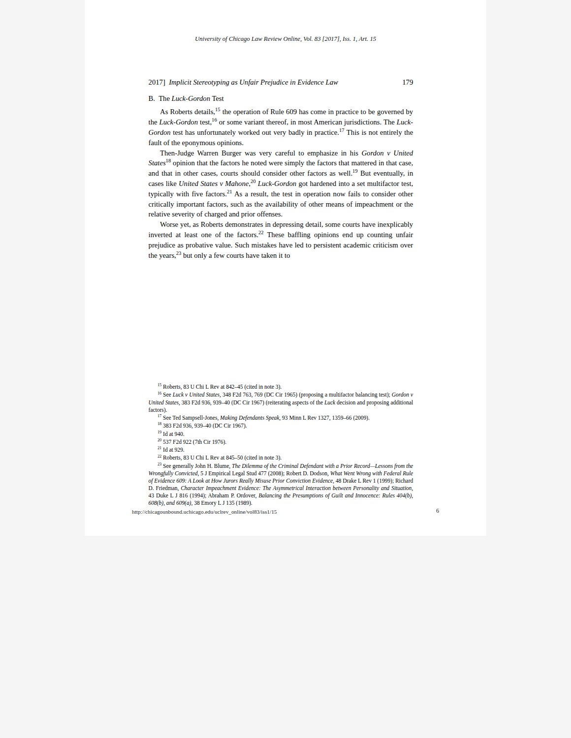University of Chicago Law Review Online, Vol. 83 [2017], Iss. 1, Art. 15
2017] Implicit Stereotyping as Unfair Prejudice in Evidence Law 179
B. The Luck-Gordon Test
As Roberts details,15 the operation of Rule 609 has come in practice to be governed by the Luck-Gordon test,16 or some variant thereof, in most American jurisdictions. The Luck-Gordon test has unfortunately worked out very badly in practice.17 This is not entirely the fault of the eponymous opinions.
Then-Judge Warren Burger was very careful to emphasize in his Gordon v United States18 opinion that the factors he noted were simply the factors that mattered in that case, and that in other cases, courts should consider other factors as well.19 But eventually, in cases like United States v Mahone,20 Luck-Gordon got hardened into a set multifactor test, typically with five factors.21 As a result, the test in operation now fails to consider other critically important factors, such as the availability of other means of impeachment or the relative severity of charged and prior offenses.
Worse yet, as Roberts demonstrates in depressing detail, some courts have inexplicably inverted at least one of the factors.22 These baffling opinions end up counting unfair prejudice as probative value. Such mistakes have led to persistent academic criticism over the years,23 but only a few courts have taken it to
15Roberts, 83 U Chi L Rev at 842–45 (cited in note 3).
16See Luck v United States, 348 F2d 763, 769 (DC Cir 1965) (proposing a multifactor balancing test); Gordon v United States, 383 F2d 936, 939–40 (DC Cir 1967) (reiterating aspects of the Luck decision and proposing additional factors).
17See Ted Sampsell-Jones, Making Defendants Speak, 93 Minn L Rev 1327, 1359–66 (2009).
18383 F2d 936, 939–40 (DC Cir 1967).
19Id at 940.
20537 F2d 922 (7th Cir 1976).
21Id at 929.
22Roberts, 83 U Chi L Rev at 845–50 (cited in note 3).
23See generally John H. Blume, The Dilemma of the Criminal Defendant with a Prior Record—Lessons from the Wrongfully Convicted, 5 J Empirical Legal Stud 477 (2008); Robert D. Dodson, What Went Wrong with Federal Rule of Evidence 609: A Look at How Jurors Really Misuse Prior Conviction Evidence, 48 Drake L Rev 1 (1999); Richard D. Friedman, Character Impeachment Evidence: The Asymmetrical Interaction between Personality and Situation, 43 Duke L J 816 (1994); Abraham P. Ordover, Balancing the Presumptions of Guilt and Innocence: Rules 404(b), 608(b), and 609(a), 38 Emory L J 135 (1989).
http://chicagounbound.uchicago.edu/uclrev_online/vol83/iss1/15
6